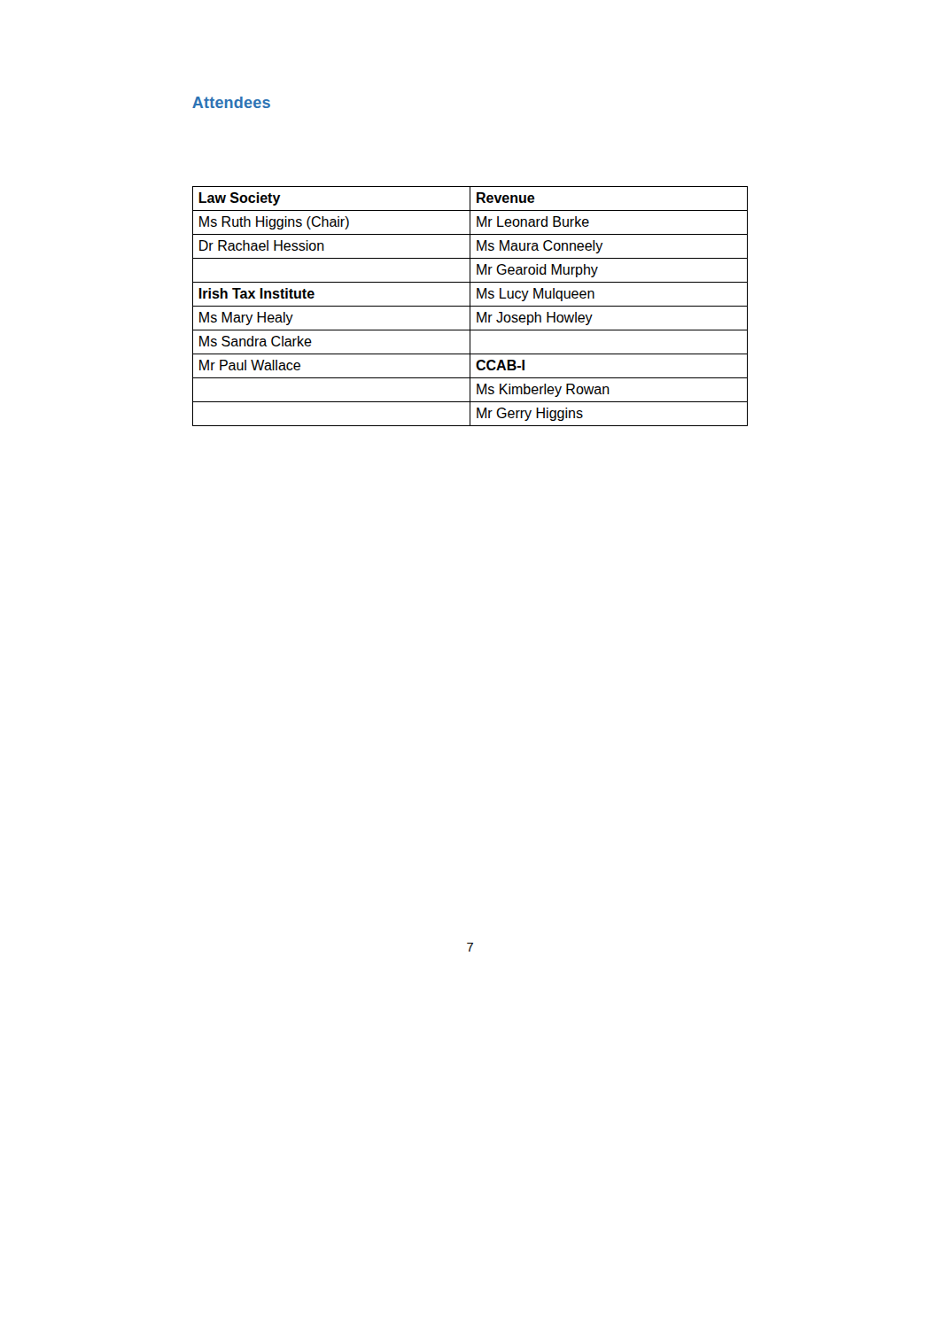Attendees
| Law Society | Revenue |
| Ms Ruth Higgins (Chair) | Mr Leonard Burke |
| Dr Rachael Hession | Ms Maura Conneely |
| | Mr Gearoid Murphy |
| Irish Tax Institute | Ms Lucy Mulqueen |
| Ms Mary Healy | Mr Joseph Howley |
| Ms Sandra Clarke | |
| Mr Paul Wallace | CCAB-I |
| | Ms Kimberley Rowan |
| | Mr Gerry Higgins |
7